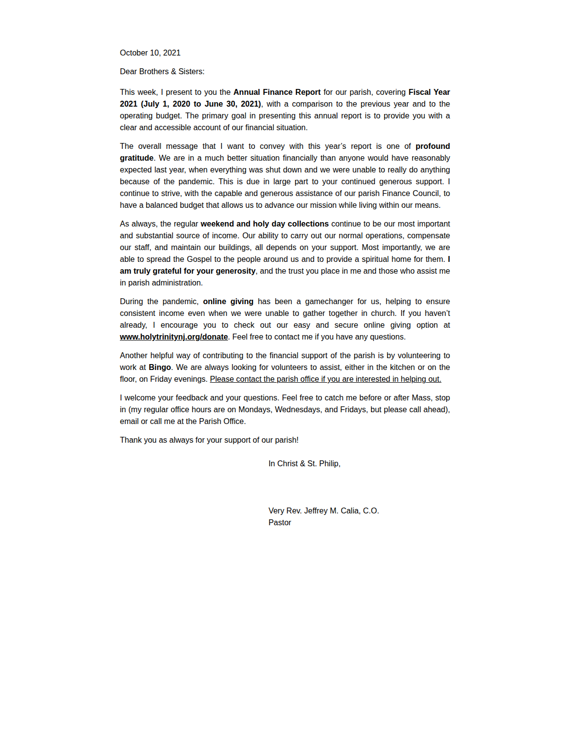October 10, 2021
Dear Brothers & Sisters:
This week, I present to you the Annual Finance Report for our parish, covering Fiscal Year 2021 (July 1, 2020 to June 30, 2021), with a comparison to the previous year and to the operating budget. The primary goal in presenting this annual report is to provide you with a clear and accessible account of our financial situation.
The overall message that I want to convey with this year’s report is one of profound gratitude. We are in a much better situation financially than anyone would have reasonably expected last year, when everything was shut down and we were unable to really do anything because of the pandemic. This is due in large part to your continued generous support. I continue to strive, with the capable and generous assistance of our parish Finance Council, to have a balanced budget that allows us to advance our mission while living within our means.
As always, the regular weekend and holy day collections continue to be our most important and substantial source of income. Our ability to carry out our normal operations, compensate our staff, and maintain our buildings, all depends on your support. Most importantly, we are able to spread the Gospel to the people around us and to provide a spiritual home for them. I am truly grateful for your generosity, and the trust you place in me and those who assist me in parish administration.
During the pandemic, online giving has been a gamechanger for us, helping to ensure consistent income even when we were unable to gather together in church. If you haven’t already, I encourage you to check out our easy and secure online giving option at www.holytrinitynj.org/donate. Feel free to contact me if you have any questions.
Another helpful way of contributing to the financial support of the parish is by volunteering to work at Bingo. We are always looking for volunteers to assist, either in the kitchen or on the floor, on Friday evenings. Please contact the parish office if you are interested in helping out.
I welcome your feedback and your questions. Feel free to catch me before or after Mass, stop in (my regular office hours are on Mondays, Wednesdays, and Fridays, but please call ahead), email or call me at the Parish Office.
Thank you as always for your support of our parish!
In Christ & St. Philip,
Very Rev. Jeffrey M. Calia, C.O.
Pastor